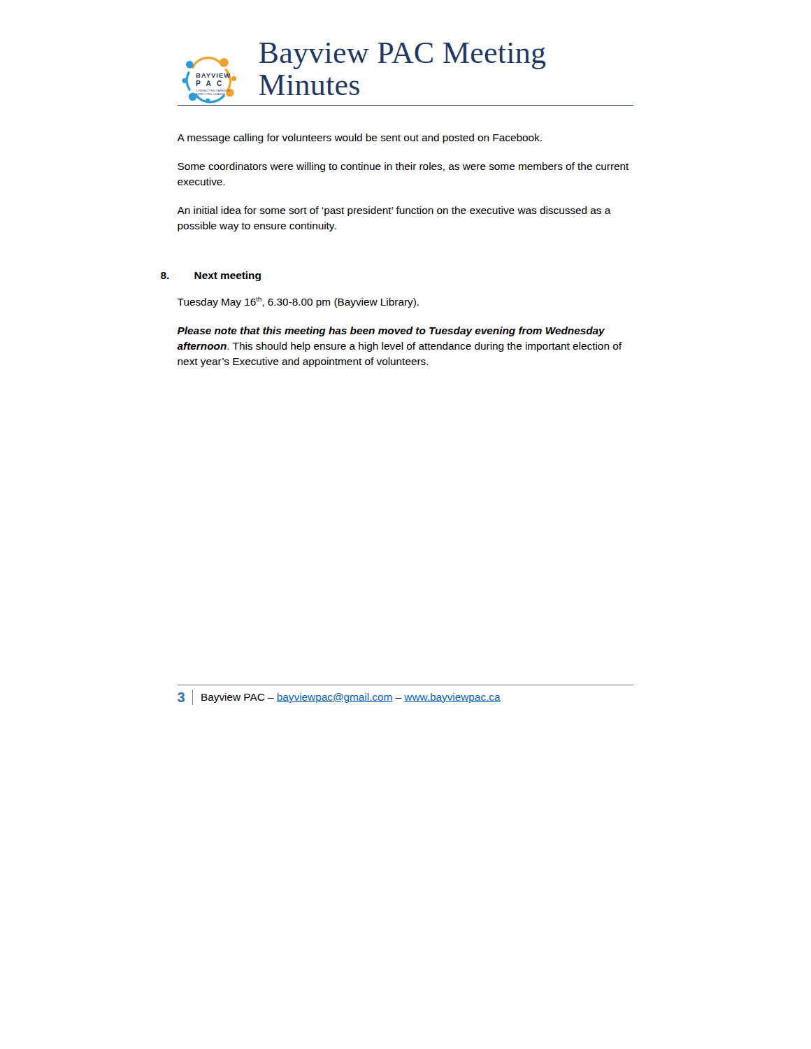BAYVIEW P A C CONNECTING PARENTS EFFECTING CHANGE.
Bayview PAC Meeting Minutes
A message calling for volunteers would be sent out and posted on Facebook.
Some coordinators were willing to continue in their roles, as were some members of the current executive.
An initial idea for some sort of ‘past president’ function on the executive was discussed as a possible way to ensure continuity.
8. Next meeting
Tuesday May 16th, 6.30-8.00 pm (Bayview Library).
Please note that this meeting has been moved to Tuesday evening from Wednesday afternoon. This should help ensure a high level of attendance during the important election of next year’s Executive and appointment of volunteers.
3
Bayview PAC – bayviewpac@gmail.com – www.bayviewpac.ca